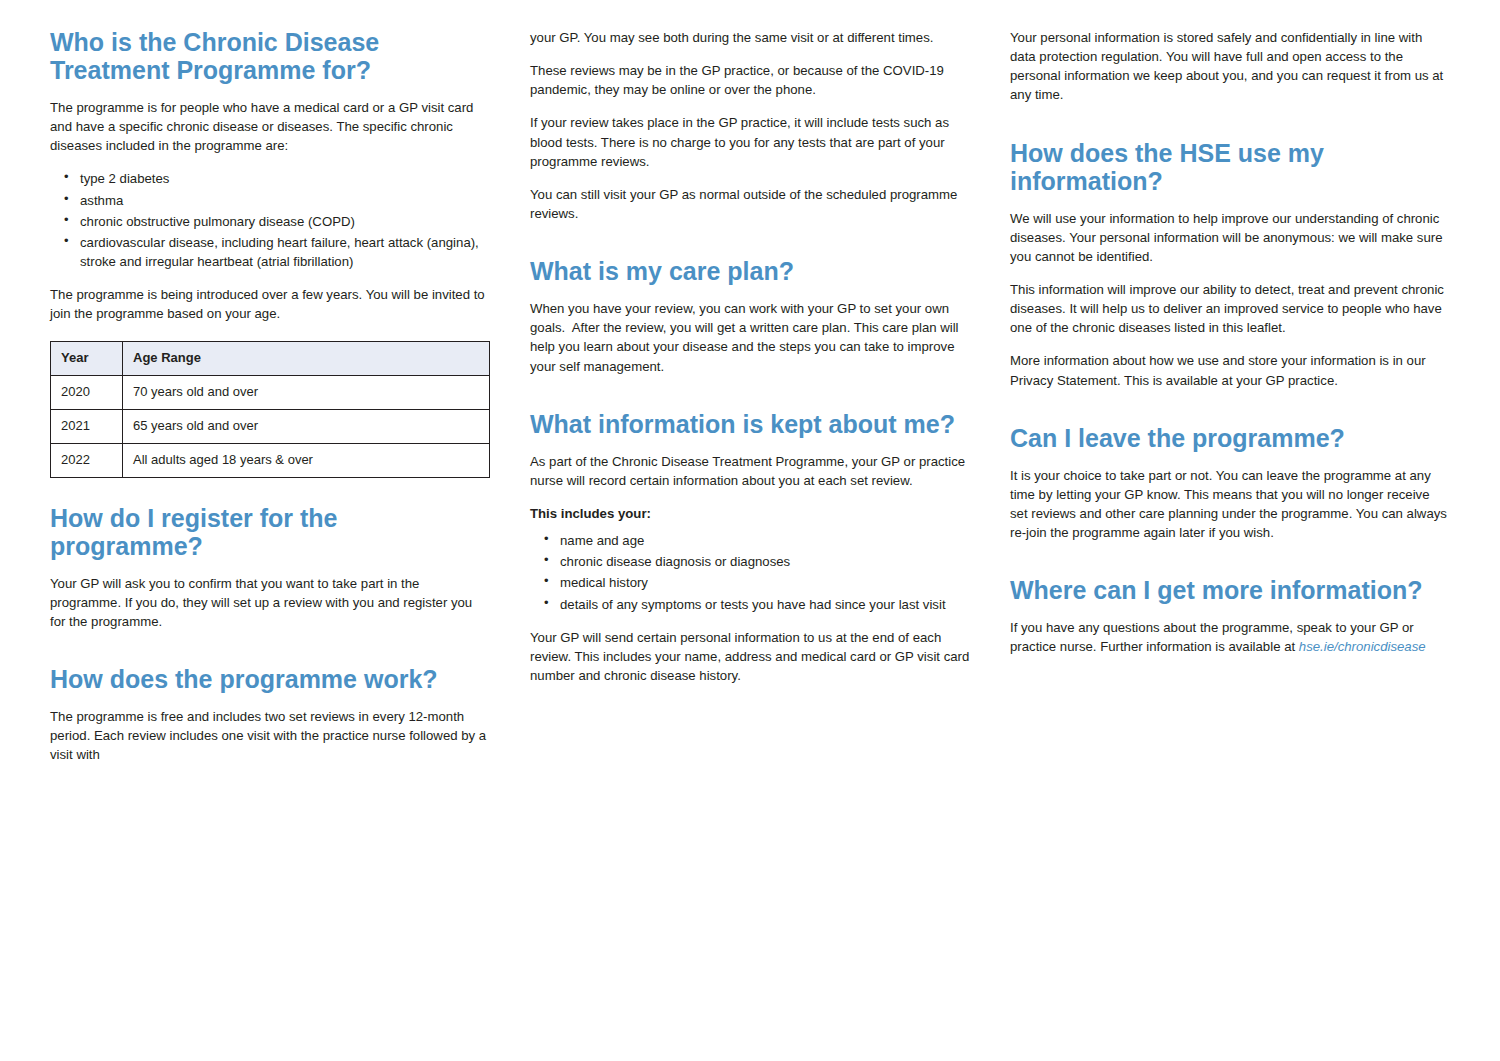Who is the Chronic Disease Treatment Programme for?
The programme is for people who have a medical card or a GP visit card and have a specific chronic disease or diseases. The specific chronic diseases included in the programme are:
type 2 diabetes
asthma
chronic obstructive pulmonary disease (COPD)
cardiovascular disease, including heart failure, heart attack (angina), stroke and irregular heartbeat (atrial fibrillation)
The programme is being introduced over a few years. You will be invited to join the programme based on your age.
| Year | Age Range |
| --- | --- |
| 2020 | 70 years old and over |
| 2021 | 65 years old and over |
| 2022 | All adults aged 18 years & over |
How do I register for the programme?
Your GP will ask you to confirm that you want to take part in the programme. If you do, they will set up a review with you and register you for the programme.
How does the programme work?
The programme is free and includes two set reviews in every 12-month period. Each review includes one visit with the practice nurse followed by a visit with
your GP. You may see both during the same visit or at different times.
These reviews may be in the GP practice, or because of the COVID-19 pandemic, they may be online or over the phone.
If your review takes place in the GP practice, it will include tests such as blood tests. There is no charge to you for any tests that are part of your programme reviews.
You can still visit your GP as normal outside of the scheduled programme reviews.
What is my care plan?
When you have your review, you can work with your GP to set your own goals. After the review, you will get a written care plan. This care plan will help you learn about your disease and the steps you can take to improve your self management.
What information is kept about me?
As part of the Chronic Disease Treatment Programme, your GP or practice nurse will record certain information about you at each set review.
This includes your:
name and age
chronic disease diagnosis or diagnoses
medical history
details of any symptoms or tests you have had since your last visit
Your GP will send certain personal information to us at the end of each review. This includes your name, address and medical card or GP visit card number and chronic disease history.
Your personal information is stored safely and confidentially in line with data protection regulation. You will have full and open access to the personal information we keep about you, and you can request it from us at any time.
How does the HSE use my information?
We will use your information to help improve our understanding of chronic diseases. Your personal information will be anonymous: we will make sure you cannot be identified.
This information will improve our ability to detect, treat and prevent chronic diseases. It will help us to deliver an improved service to people who have one of the chronic diseases listed in this leaflet.
More information about how we use and store your information is in our Privacy Statement. This is available at your GP practice.
Can I leave the programme?
It is your choice to take part or not. You can leave the programme at any time by letting your GP know. This means that you will no longer receive set reviews and other care planning under the programme. You can always re-join the programme again later if you wish.
Where can I get more information?
If you have any questions about the programme, speak to your GP or practice nurse. Further information is available at hse.ie/chronicdisease